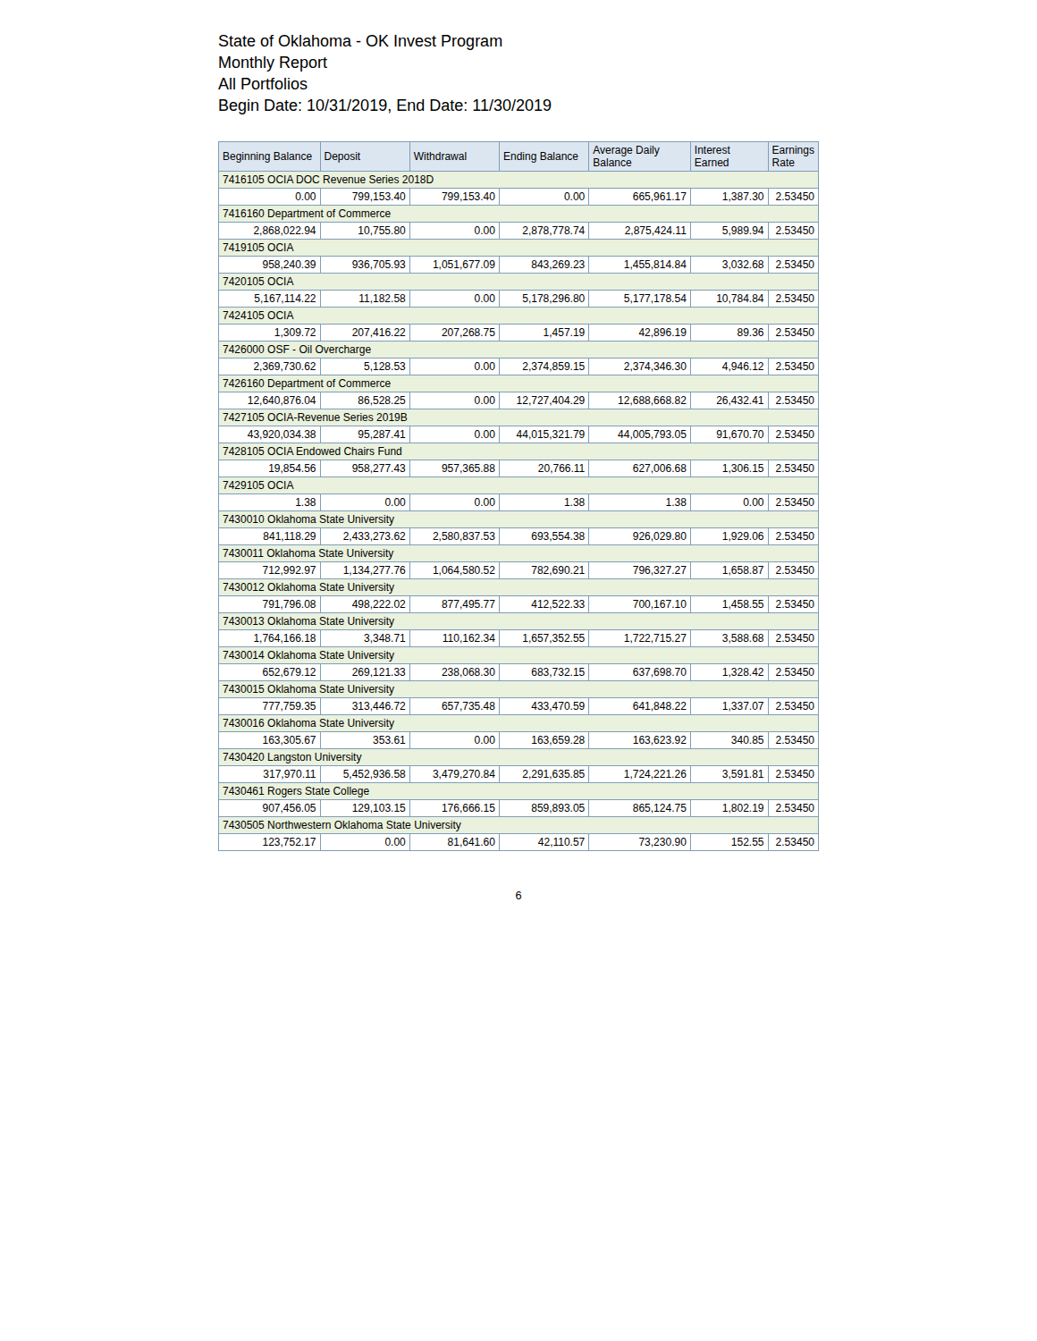State of Oklahoma - OK Invest Program
Monthly Report
All Portfolios
Begin Date: 10/31/2019, End Date: 11/30/2019
| Beginning Balance | Deposit | Withdrawal | Ending Balance | Average Daily Balance | Interest Earned | Earnings Rate |
| --- | --- | --- | --- | --- | --- | --- |
| 7416105 OCIA DOC Revenue Series 2018D |
| 0.00 | 799,153.40 | 799,153.40 | 0.00 | 665,961.17 | 1,387.30 | 2.53450 |
| 7416160 Department of Commerce |
| 2,868,022.94 | 10,755.80 | 0.00 | 2,878,778.74 | 2,875,424.11 | 5,989.94 | 2.53450 |
| 7419105 OCIA |
| 958,240.39 | 936,705.93 | 1,051,677.09 | 843,269.23 | 1,455,814.84 | 3,032.68 | 2.53450 |
| 7420105 OCIA |
| 5,167,114.22 | 11,182.58 | 0.00 | 5,178,296.80 | 5,177,178.54 | 10,784.84 | 2.53450 |
| 7424105 OCIA |
| 1,309.72 | 207,416.22 | 207,268.75 | 1,457.19 | 42,896.19 | 89.36 | 2.53450 |
| 7426000 OSF - Oil Overcharge |
| 2,369,730.62 | 5,128.53 | 0.00 | 2,374,859.15 | 2,374,346.30 | 4,946.12 | 2.53450 |
| 7426160 Department of Commerce |
| 12,640,876.04 | 86,528.25 | 0.00 | 12,727,404.29 | 12,688,668.82 | 26,432.41 | 2.53450 |
| 7427105 OCIA-Revenue Series 2019B |
| 43,920,034.38 | 95,287.41 | 0.00 | 44,015,321.79 | 44,005,793.05 | 91,670.70 | 2.53450 |
| 7428105 OCIA Endowed Chairs Fund |
| 19,854.56 | 958,277.43 | 957,365.88 | 20,766.11 | 627,006.68 | 1,306.15 | 2.53450 |
| 7429105 OCIA |
| 1.38 | 0.00 | 0.00 | 1.38 | 1.38 | 0.00 | 2.53450 |
| 7430010 Oklahoma State University |
| 841,118.29 | 2,433,273.62 | 2,580,837.53 | 693,554.38 | 926,029.80 | 1,929.06 | 2.53450 |
| 7430011 Oklahoma State University |
| 712,992.97 | 1,134,277.76 | 1,064,580.52 | 782,690.21 | 796,327.27 | 1,658.87 | 2.53450 |
| 7430012 Oklahoma State University |
| 791,796.08 | 498,222.02 | 877,495.77 | 412,522.33 | 700,167.10 | 1,458.55 | 2.53450 |
| 7430013 Oklahoma State University |
| 1,764,166.18 | 3,348.71 | 110,162.34 | 1,657,352.55 | 1,722,715.27 | 3,588.68 | 2.53450 |
| 7430014 Oklahoma State University |
| 652,679.12 | 269,121.33 | 238,068.30 | 683,732.15 | 637,698.70 | 1,328.42 | 2.53450 |
| 7430015 Oklahoma State University |
| 777,759.35 | 313,446.72 | 657,735.48 | 433,470.59 | 641,848.22 | 1,337.07 | 2.53450 |
| 7430016 Oklahoma State University |
| 163,305.67 | 353.61 | 0.00 | 163,659.28 | 163,623.92 | 340.85 | 2.53450 |
| 7430420 Langston University |
| 317,970.11 | 5,452,936.58 | 3,479,270.84 | 2,291,635.85 | 1,724,221.26 | 3,591.81 | 2.53450 |
| 7430461 Rogers State College |
| 907,456.05 | 129,103.15 | 176,666.15 | 859,893.05 | 865,124.75 | 1,802.19 | 2.53450 |
| 7430505 Northwestern Oklahoma State University |
| 123,752.17 | 0.00 | 81,641.60 | 42,110.57 | 73,230.90 | 152.55 | 2.53450 |
6